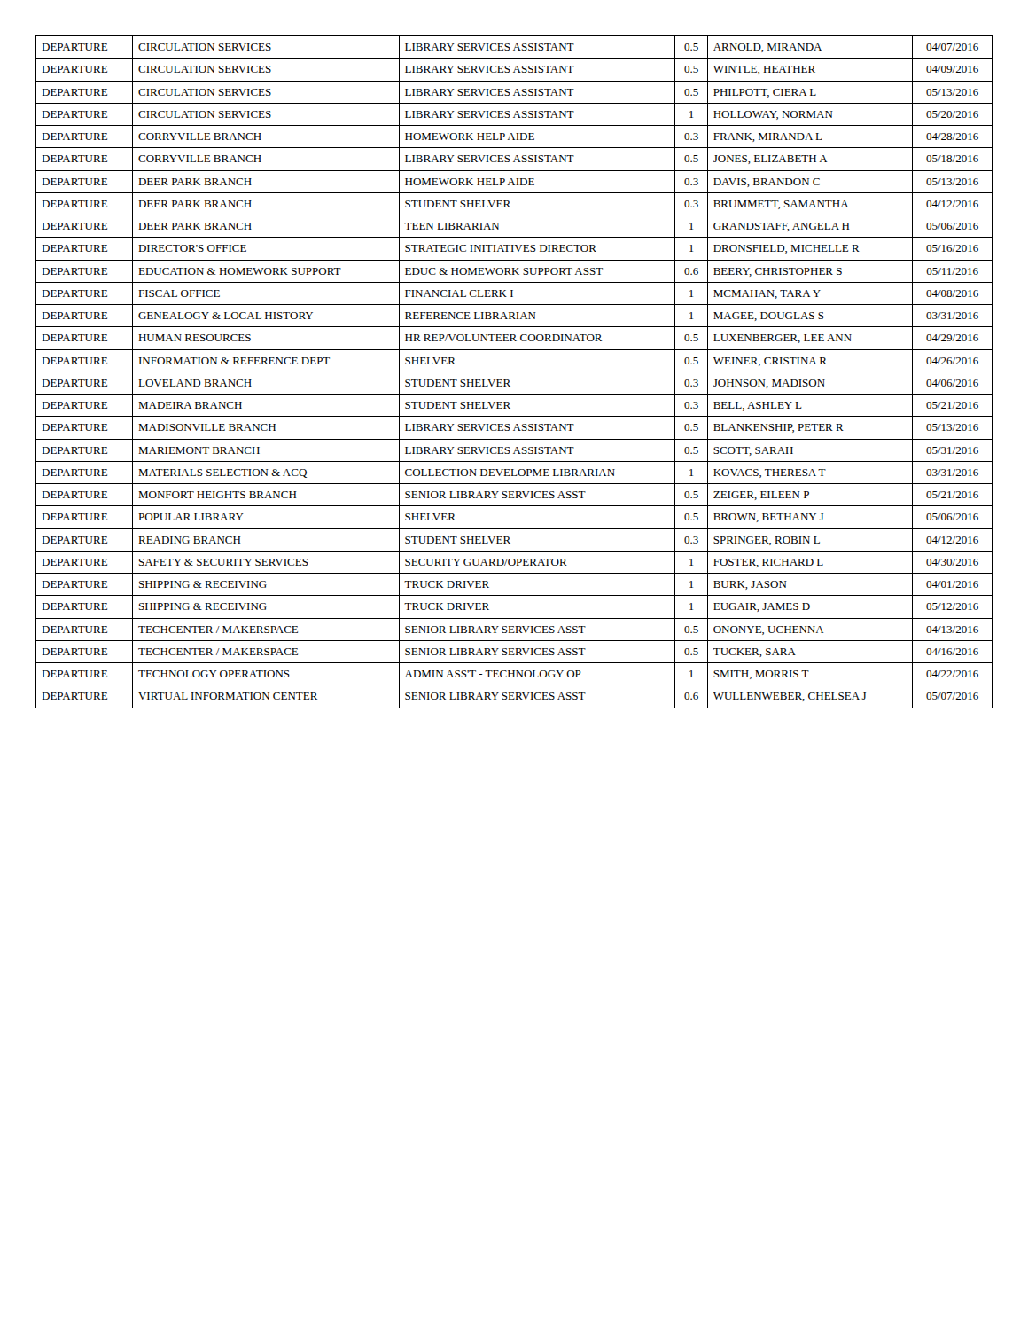| DEPARTURE | CIRCULATION SERVICES | LIBRARY SERVICES ASSISTANT | 0.5 | ARNOLD, MIRANDA | 04/07/2016 |
| DEPARTURE | CIRCULATION SERVICES | LIBRARY SERVICES ASSISTANT | 0.5 | WINTLE, HEATHER | 04/09/2016 |
| DEPARTURE | CIRCULATION SERVICES | LIBRARY SERVICES ASSISTANT | 0.5 | PHILPOTT, CIERA L | 05/13/2016 |
| DEPARTURE | CIRCULATION SERVICES | LIBRARY SERVICES ASSISTANT | 1 | HOLLOWAY, NORMAN | 05/20/2016 |
| DEPARTURE | CORRYVILLE BRANCH | HOMEWORK HELP AIDE | 0.3 | FRANK, MIRANDA L | 04/28/2016 |
| DEPARTURE | CORRYVILLE BRANCH | LIBRARY SERVICES ASSISTANT | 0.5 | JONES, ELIZABETH A | 05/18/2016 |
| DEPARTURE | DEER PARK BRANCH | HOMEWORK HELP AIDE | 0.3 | DAVIS, BRANDON C | 05/13/2016 |
| DEPARTURE | DEER PARK BRANCH | STUDENT SHELVER | 0.3 | BRUMMETT, SAMANTHA | 04/12/2016 |
| DEPARTURE | DEER PARK BRANCH | TEEN LIBRARIAN | 1 | GRANDSTAFF, ANGELA H | 05/06/2016 |
| DEPARTURE | DIRECTOR'S OFFICE | STRATEGIC INITIATIVES DIRECTOR | 1 | DRONSFIELD, MICHELLE R | 05/16/2016 |
| DEPARTURE | EDUCATION & HOMEWORK SUPPORT | EDUC & HOMEWORK SUPPORT ASST | 0.6 | BEERY, CHRISTOPHER S | 05/11/2016 |
| DEPARTURE | FISCAL OFFICE | FINANCIAL CLERK I | 1 | MCMAHAN, TARA Y | 04/08/2016 |
| DEPARTURE | GENEALOGY & LOCAL HISTORY | REFERENCE LIBRARIAN | 1 | MAGEE, DOUGLAS S | 03/31/2016 |
| DEPARTURE | HUMAN RESOURCES | HR REP/VOLUNTEER COORDINATOR | 0.5 | LUXENBERGER, LEE ANN | 04/29/2016 |
| DEPARTURE | INFORMATION & REFERENCE DEPT | SHELVER | 0.5 | WEINER, CRISTINA R | 04/26/2016 |
| DEPARTURE | LOVELAND BRANCH | STUDENT SHELVER | 0.3 | JOHNSON, MADISON | 04/06/2016 |
| DEPARTURE | MADEIRA BRANCH | STUDENT SHELVER | 0.3 | BELL, ASHLEY L | 05/21/2016 |
| DEPARTURE | MADISONVILLE BRANCH | LIBRARY SERVICES ASSISTANT | 0.5 | BLANKENSHIP, PETER R | 05/13/2016 |
| DEPARTURE | MARIEMONT BRANCH | LIBRARY SERVICES ASSISTANT | 0.5 | SCOTT, SARAH | 05/31/2016 |
| DEPARTURE | MATERIALS SELECTION & ACQ | COLLECTION DEVELOPME LIBRARIAN | 1 | KOVACS, THERESA T | 03/31/2016 |
| DEPARTURE | MONFORT HEIGHTS BRANCH | SENIOR LIBRARY SERVICES ASST | 0.5 | ZEIGER, EILEEN P | 05/21/2016 |
| DEPARTURE | POPULAR LIBRARY | SHELVER | 0.5 | BROWN, BETHANY J | 05/06/2016 |
| DEPARTURE | READING BRANCH | STUDENT SHELVER | 0.3 | SPRINGER, ROBIN L | 04/12/2016 |
| DEPARTURE | SAFETY & SECURITY SERVICES | SECURITY GUARD/OPERATOR | 1 | FOSTER, RICHARD L | 04/30/2016 |
| DEPARTURE | SHIPPING & RECEIVING | TRUCK DRIVER | 1 | BURK, JASON | 04/01/2016 |
| DEPARTURE | SHIPPING & RECEIVING | TRUCK DRIVER | 1 | EUGAIR, JAMES D | 05/12/2016 |
| DEPARTURE | TECHCENTER / MAKERSPACE | SENIOR LIBRARY SERVICES ASST | 0.5 | ONONYE, UCHENNA | 04/13/2016 |
| DEPARTURE | TECHCENTER / MAKERSPACE | SENIOR LIBRARY SERVICES ASST | 0.5 | TUCKER, SARA | 04/16/2016 |
| DEPARTURE | TECHNOLOGY OPERATIONS | ADMIN ASS'T - TECHNOLOGY OP | 1 | SMITH, MORRIS T | 04/22/2016 |
| DEPARTURE | VIRTUAL INFORMATION CENTER | SENIOR LIBRARY SERVICES ASST | 0.6 | WULLENWEBER, CHELSEA J | 05/07/2016 |